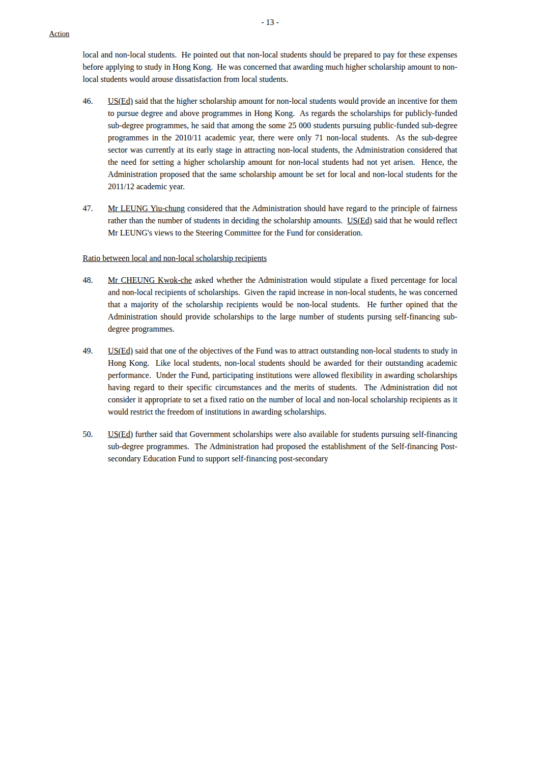Action
- 13 -
local and non-local students. He pointed out that non-local students should be prepared to pay for these expenses before applying to study in Hong Kong. He was concerned that awarding much higher scholarship amount to non-local students would arouse dissatisfaction from local students.
46.
US(Ed) said that the higher scholarship amount for non-local students would provide an incentive for them to pursue degree and above programmes in Hong Kong. As regards the scholarships for publicly-funded sub-degree programmes, he said that among the some 25 000 students pursuing public-funded sub-degree programmes in the 2010/11 academic year, there were only 71 non-local students. As the sub-degree sector was currently at its early stage in attracting non-local students, the Administration considered that the need for setting a higher scholarship amount for non-local students had not yet arisen. Hence, the Administration proposed that the same scholarship amount be set for local and non-local students for the 2011/12 academic year.
47.
Mr LEUNG Yiu-chung considered that the Administration should have regard to the principle of fairness rather than the number of students in deciding the scholarship amounts. US(Ed) said that he would reflect Mr LEUNG's views to the Steering Committee for the Fund for consideration.
Ratio between local and non-local scholarship recipients
48.
Mr CHEUNG Kwok-che asked whether the Administration would stipulate a fixed percentage for local and non-local recipients of scholarships. Given the rapid increase in non-local students, he was concerned that a majority of the scholarship recipients would be non-local students. He further opined that the Administration should provide scholarships to the large number of students pursing self-financing sub-degree programmes.
49.
US(Ed) said that one of the objectives of the Fund was to attract outstanding non-local students to study in Hong Kong. Like local students, non-local students should be awarded for their outstanding academic performance. Under the Fund, participating institutions were allowed flexibility in awarding scholarships having regard to their specific circumstances and the merits of students. The Administration did not consider it appropriate to set a fixed ratio on the number of local and non-local scholarship recipients as it would restrict the freedom of institutions in awarding scholarships.
50.
US(Ed) further said that Government scholarships were also available for students pursuing self-financing sub-degree programmes. The Administration had proposed the establishment of the Self-financing Post-secondary Education Fund to support self-financing post-secondary